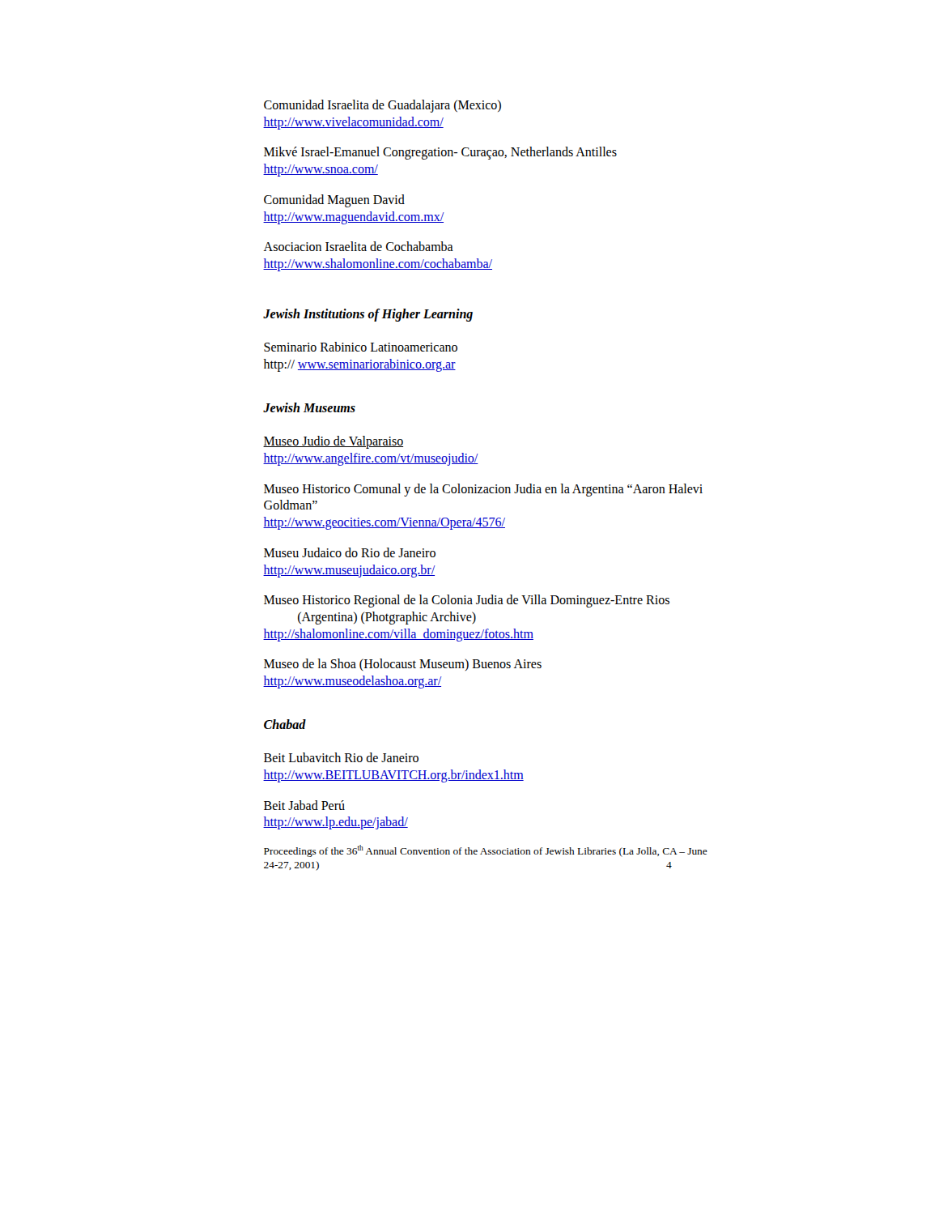Comunidad Israelita de Guadalajara (Mexico) http://www.vivelacomunidad.com/
Mikvé Israel-Emanuel Congregation- Curaçao, Netherlands Antilles http://www.snoa.com/
Comunidad Maguen David http://www.maguendavid.com.mx/
Asociacion Israelita de Cochabamba http://www.shalomonline.com/cochabamba/
Jewish Institutions of Higher Learning
Seminario Rabinico Latinoamericano http:// www.seminariorabinico.org.ar
Jewish Museums
Museo Judio de Valparaiso http://www.angelfire.com/vt/museojudio/
Museo Historico Comunal y de la Colonizacion Judia en la Argentina “Aaron Halevi Goldman” http://www.geocities.com/Vienna/Opera/4576/
Museu Judaico do Rio de Janeiro http://www.museujudaico.org.br/
Museo Historico Regional de la Colonia Judia de Villa Dominguez-Entre Rios (Argentina) (Photgraphic Archive) http://shalomonline.com/villa_dominguez/fotos.htm
Museo de la Shoa (Holocaust Museum) Buenos Aires http://www.museodelashoa.org.ar/
Chabad
Beit Lubavitch Rio de Janeiro http://www.BEITLUBAVITCH.org.br/index1.htm
Beit Jabad Perú http://www.lp.edu.pe/jabad/
Proceedings of the 36th Annual Convention of the Association of Jewish Libraries (La Jolla, CA – June 24-27, 2001) 4